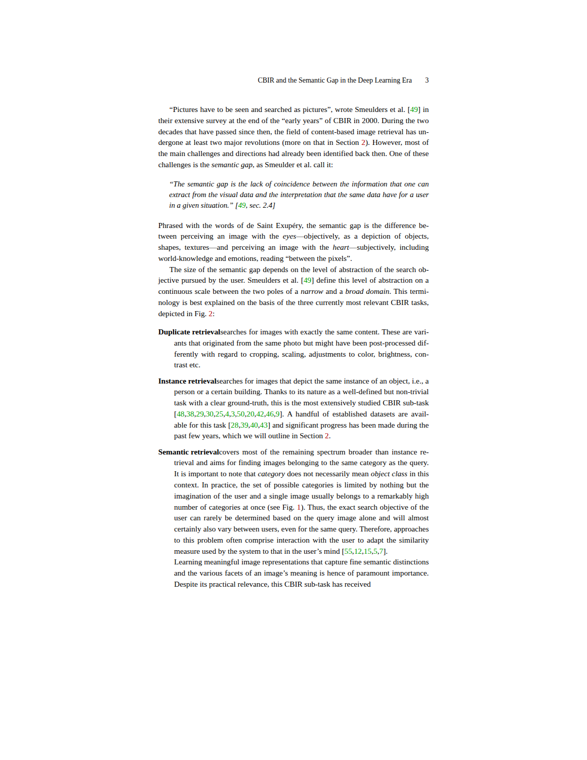CBIR and the Semantic Gap in the Deep Learning Era 3
“Pictures have to be seen and searched as pictures”, wrote Smeulders et al. [49] in their extensive survey at the end of the “early years” of CBIR in 2000. During the two decades that have passed since then, the field of content-based image retrieval has undergone at least two major revolutions (more on that in Section 2). However, most of the main challenges and directions had already been identified back then. One of these challenges is the semantic gap, as Smeulder et al. call it:
“The semantic gap is the lack of coincidence between the information that one can extract from the visual data and the interpretation that the same data have for a user in a given situation.” [49, sec. 2.4]
Phrased with the words of de Saint Exupéry, the semantic gap is the difference between perceiving an image with the eyes—objectively, as a depiction of objects, shapes, textures—and perceiving an image with the heart—subjectively, including world-knowledge and emotions, reading “between the pixels”.
The size of the semantic gap depends on the level of abstraction of the search objective pursued by the user. Smeulders et al. [49] define this level of abstraction on a continuous scale between the two poles of a narrow and a broad domain. This terminology is best explained on the basis of the three currently most relevant CBIR tasks, depicted in Fig. 2:
Duplicate retrieval
searches for images with exactly the same content. These are variants that originated from the same photo but might have been post-processed differently with regard to cropping, scaling, adjustments to color, brightness, contrast etc.
Instance retrieval
searches for images that depict the same instance of an object, i.e., a person or a certain building. Thanks to its nature as a well-defined but non-trivial task with a clear ground-truth, this is the most extensively studied CBIR sub-task [48,38,29,30,25,4,3,50,20,42,46,9]. A handful of established datasets are available for this task [28,39,40,43] and significant progress has been made during the past few years, which we will outline in Section 2.
Semantic retrieval
covers most of the remaining spectrum broader than instance retrieval and aims for finding images belonging to the same category as the query. It is important to note that category does not necessarily mean object class in this context. In practice, the set of possible categories is limited by nothing but the imagination of the user and a single image usually belongs to a remarkably high number of categories at once (see Fig. 1). Thus, the exact search objective of the user can rarely be determined based on the query image alone and will almost certainly also vary between users, even for the same query. Therefore, approaches to this problem often comprise interaction with the user to adapt the similarity measure used by the system to that in the user’s mind [55,12,15,5,7].
Learning meaningful image representations that capture fine semantic distinctions and the various facets of an image’s meaning is hence of paramount importance. Despite its practical relevance, this CBIR sub-task has received